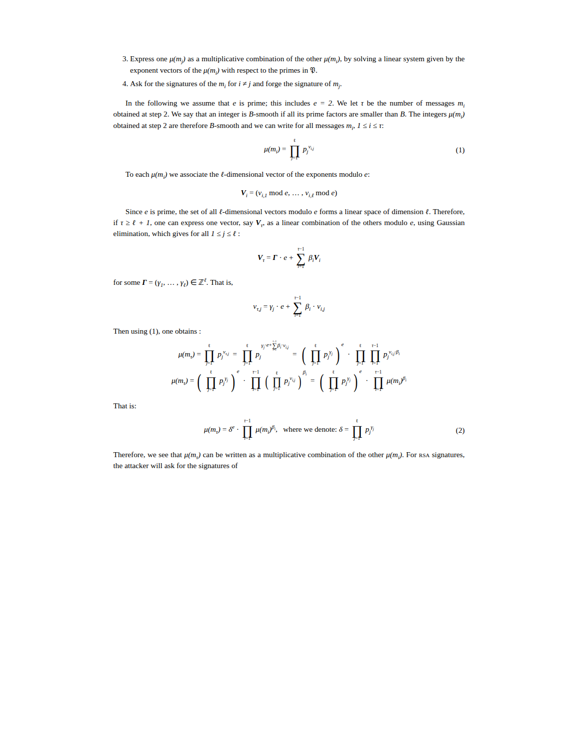Express one μ(mj) as a multiplicative combination of the other μ(mi), by solving a linear system given by the exponent vectors of the μ(mi) with respect to the primes in 𝔓.
Ask for the signatures of the mi for i ≠ j and forge the signature of mj.
In the following we assume that e is prime; this includes e = 2. We let τ be the number of messages mi obtained at step 2. We say that an integer is B-smooth if all its prime factors are smaller than B. The integers μ(mi) obtained at step 2 are therefore B-smooth and we can write for all messages mi, 1 ≤ i ≤ τ:
μ(mi) = ℓ ∏ j=1 pjvi,j (1)
To each μ(mi) we associate the ℓ-dimensional vector of the exponents modulo e:
Vi = (vi,1 mod e, … , vi,ℓ mod e)
Since e is prime, the set of all ℓ-dimensional vectors modulo e forms a linear space of dimension ℓ. Therefore, if τ ≥ ℓ + 1, one can express one vector, say Vτ, as a linear combination of the others modulo e, using Gaussian elimination, which gives for all 1 ≤ j ≤ ℓ :
Vτ = Γ · e + τ−1 ∑ i=1 βi Vi
for some Γ = (γ1, … , γℓ) ∈ ℤℓ. That is,
vτ,j = γj · e + τ−1 ∑ i=1 βi · vi,j
Then using (1), one obtains :
μ(mτ) = ℓ ∏ j=1 pjvτ,j = ℓ ∏ j=1 pj γj·e+τ−1∑i=1 βi·vi,j = ( ℓ ∏ j=1 pjγj ) e · ℓ ∏ j=1 τ−1 ∏ i=1 pjvi,j·βi
μ(mτ) = ( ℓ ∏ j=1 pjγj ) e · τ−1 ∏ i=1 ( ℓ ∏ j=1 pjvi,j ) βi = ( ℓ ∏ j=1 pjγj ) e · τ−1 ∏ i=1 μ(mi)βi
That is:
μ(mτ) = δe · τ−1 ∏ i=1 μ(mi)βi, where we denote: δ = ℓ ∏ j=1 pjγj (2)
Therefore, we see that μ(mτ) can be written as a multiplicative combination of the other μ(mi). For rsa signatures, the attacker will ask for the signatures of